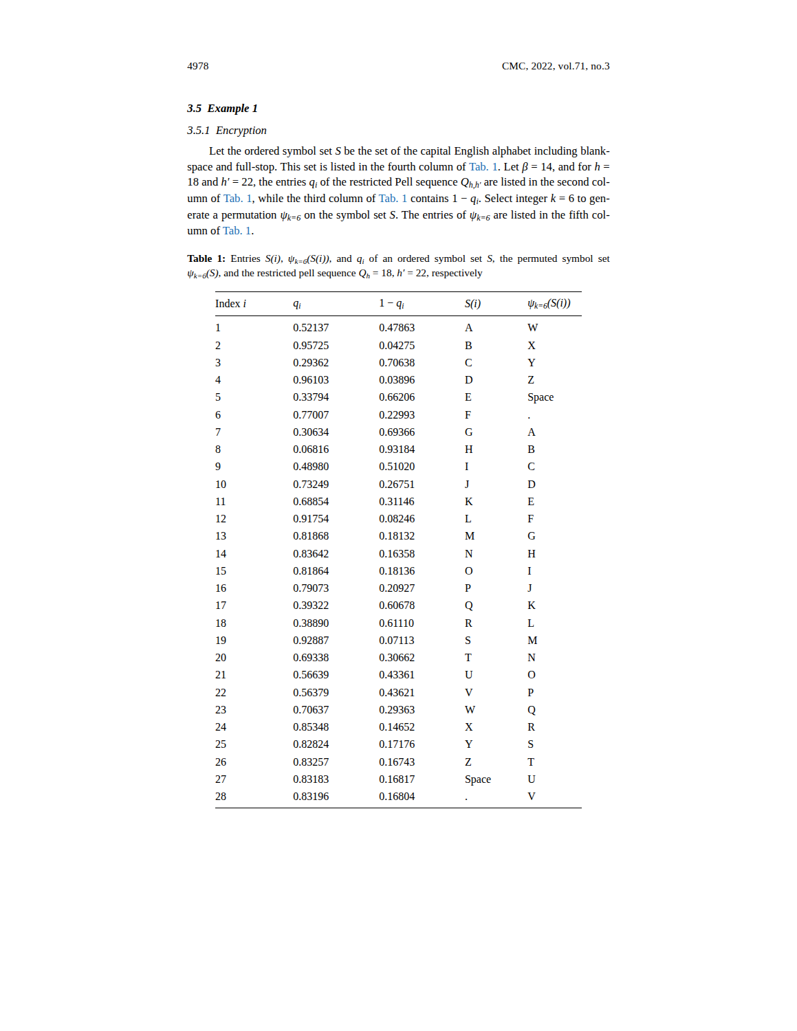4978 CMC, 2022, vol.71, no.3
3.5 Example 1
3.5.1 Encryption
Let the ordered symbol set S be the set of the capital English alphabet including blank-space and full-stop. This set is listed in the fourth column of Tab. 1. Let β = 14, and for h = 18 and h′ = 22, the entries qi of the restricted Pell sequence Qh,h′ are listed in the second column of Tab. 1, while the third column of Tab. 1 contains 1 − qi. Select integer k = 6 to generate a permutation ψk=6 on the symbol set S. The entries of ψk=6 are listed in the fifth column of Tab. 1.
Table 1: Entries S(i), ψk=6(S(i)), and qi of an ordered symbol set S, the permuted symbol set ψk=6(S), and the restricted pell sequence Qh = 18, h′ = 22, respectively
| Index i | q i | 1 − q i | S(i) | ψ k=6 (S(i)) |
| --- | --- | --- | --- | --- |
| 1 | 0.52137 | 0.47863 | A | W |
| 2 | 0.95725 | 0.04275 | B | X |
| 3 | 0.29362 | 0.70638 | C | Y |
| 4 | 0.96103 | 0.03896 | D | Z |
| 5 | 0.33794 | 0.66206 | E | Space |
| 6 | 0.77007 | 0.22993 | F | . |
| 7 | 0.30634 | 0.69366 | G | A |
| 8 | 0.06816 | 0.93184 | H | B |
| 9 | 0.48980 | 0.51020 | I | C |
| 10 | 0.73249 | 0.26751 | J | D |
| 11 | 0.68854 | 0.31146 | K | E |
| 12 | 0.91754 | 0.08246 | L | F |
| 13 | 0.81868 | 0.18132 | M | G |
| 14 | 0.83642 | 0.16358 | N | H |
| 15 | 0.81864 | 0.18136 | O | I |
| 16 | 0.79073 | 0.20927 | P | J |
| 17 | 0.39322 | 0.60678 | Q | K |
| 18 | 0.38890 | 0.61110 | R | L |
| 19 | 0.92887 | 0.07113 | S | M |
| 20 | 0.69338 | 0.30662 | T | N |
| 21 | 0.56639 | 0.43361 | U | O |
| 22 | 0.56379 | 0.43621 | V | P |
| 23 | 0.70637 | 0.29363 | W | Q |
| 24 | 0.85348 | 0.14652 | X | R |
| 25 | 0.82824 | 0.17176 | Y | S |
| 26 | 0.83257 | 0.16743 | Z | T |
| 27 | 0.83183 | 0.16817 | Space | U |
| 28 | 0.83196 | 0.16804 | . | V |